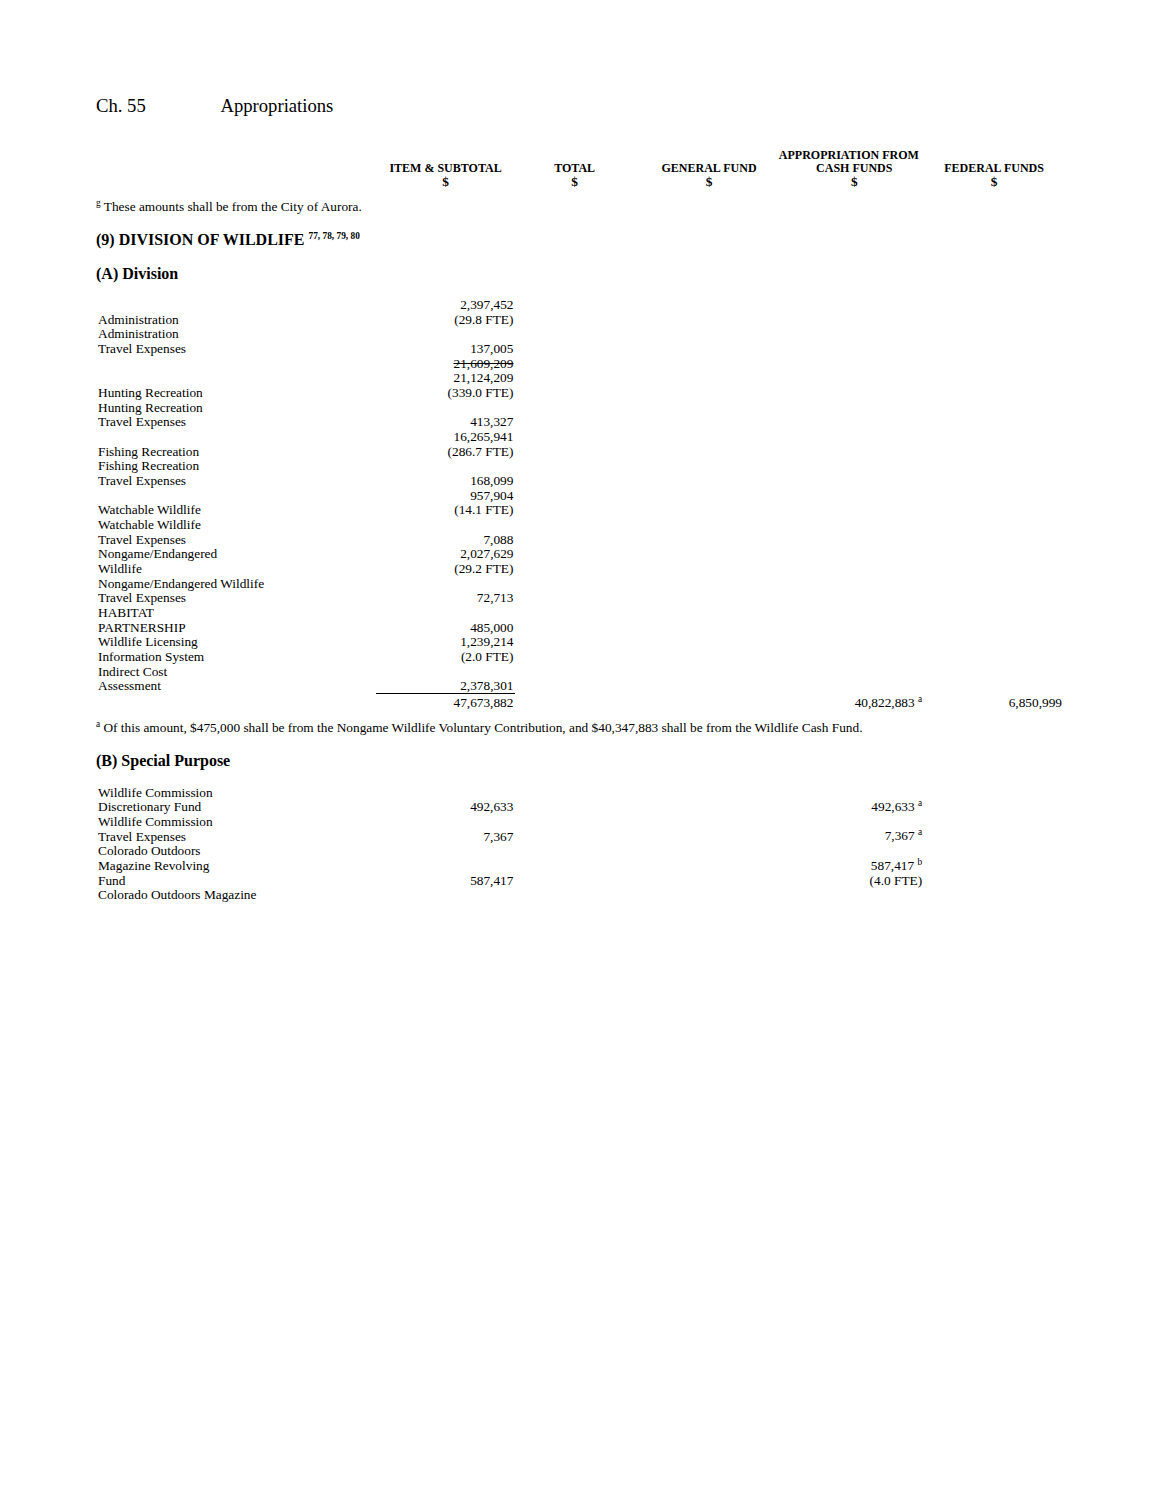Ch. 55
Appropriations
| | | | APPROPRIATION FROM |
| | ITEM & SUBTOTAL | TOTAL | GENERAL FUND | CASH FUNDS | FEDERAL FUNDS |
| | $ | $ | $ | $ | $ |
g These amounts shall be from the City of Aurora.
(9) DIVISION OF WILDLIFE 77, 78, 79, 80
(A) Division
| Administration | 2,397,452 (29.8 FTE) | | | | |
| Administration Travel Expenses | 137,005 | | | | |
| Hunting Recreation | 21,609,209 21,124,209 (339.0 FTE) | | | | |
| Hunting Recreation Travel Expenses | 413,327 | | | | |
| Fishing Recreation | 16,265,941 (286.7 FTE) | | | | |
| Fishing Recreation Travel Expenses | 168,099 | | | | |
| Watchable Wildlife | 957,904 (14.1 FTE) | | | | |
| Watchable Wildlife Travel Expenses | 7,088 | | | | |
| Nongame/Endangered Wildlife | 2,027,629 (29.2 FTE) | | | | |
| Nongame/Endangered Wildlife Travel Expenses | 72,713 | | | | |
| HABITAT PARTNERSHIP | 485,000 | | | | |
| Wildlife Licensing Information System | 1,239,214 (2.0 FTE) | | | | |
| Indirect Cost Assessment | 2,378,301 | | | | |
| | 47,673,882 | | | 40,822,883 a | 6,850,999 |
a Of this amount, $475,000 shall be from the Nongame Wildlife Voluntary Contribution, and $40,347,883 shall be from the Wildlife Cash Fund.
(B) Special Purpose
| Wildlife Commission Discretionary Fund | 492,633 | | | 492,633 a | |
| Wildlife Commission Travel Expenses | 7,367 | | | 7,367 a | |
| Colorado Outdoors Magazine Revolving Fund | 587,417 | | | 587,417 b (4.0 FTE) | |
| Colorado Outdoors Magazine | | | | | |